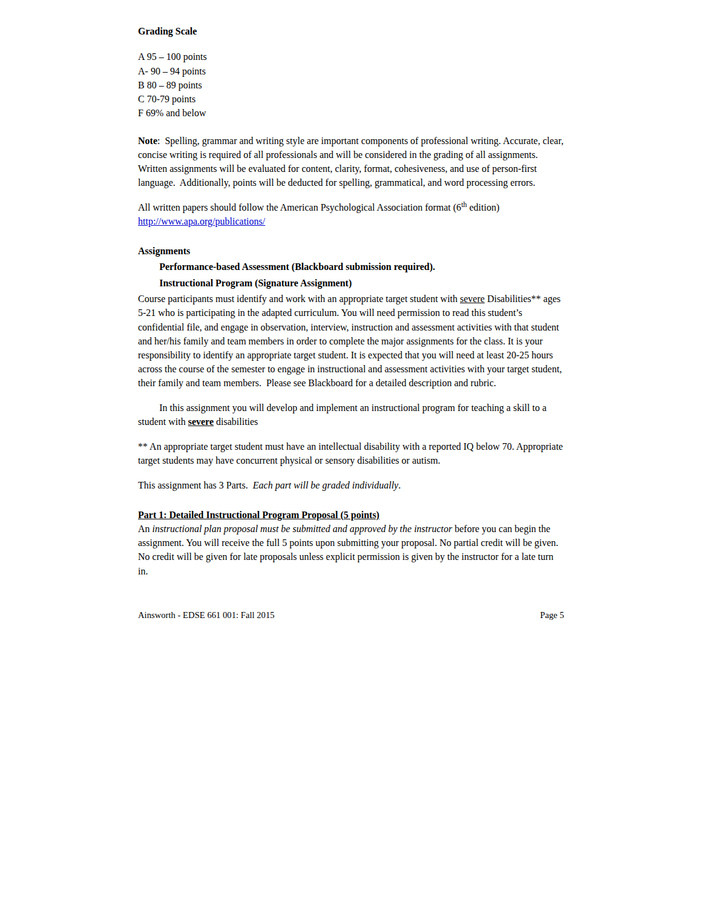Grading Scale
A 95 – 100 points
A- 90 – 94 points
B 80 – 89 points
C 70-79 points
F 69% and below
Note: Spelling, grammar and writing style are important components of professional writing. Accurate, clear, concise writing is required of all professionals and will be considered in the grading of all assignments. Written assignments will be evaluated for content, clarity, format, cohesiveness, and use of person-first language. Additionally, points will be deducted for spelling, grammatical, and word processing errors.
All written papers should follow the American Psychological Association format (6th edition) http://www.apa.org/publications/
Assignments
Performance-based Assessment (Blackboard submission required).
Instructional Program (Signature Assignment)
Course participants must identify and work with an appropriate target student with severe Disabilities** ages 5-21 who is participating in the adapted curriculum. You will need permission to read this student’s confidential file, and engage in observation, interview, instruction and assessment activities with that student and her/his family and team members in order to complete the major assignments for the class. It is your responsibility to identify an appropriate target student. It is expected that you will need at least 20-25 hours across the course of the semester to engage in instructional and assessment activities with your target student, their family and team members. Please see Blackboard for a detailed description and rubric.
In this assignment you will develop and implement an instructional program for teaching a skill to a student with severe disabilities
** An appropriate target student must have an intellectual disability with a reported IQ below 70. Appropriate target students may have concurrent physical or sensory disabilities or autism.
This assignment has 3 Parts. Each part will be graded individually.
Part 1: Detailed Instructional Program Proposal (5 points)
An instructional plan proposal must be submitted and approved by the instructor before you can begin the assignment. You will receive the full 5 points upon submitting your proposal. No partial credit will be given. No credit will be given for late proposals unless explicit permission is given by the instructor for a late turn in.
Ainsworth - EDSE 661 001: Fall 2015 Page 5